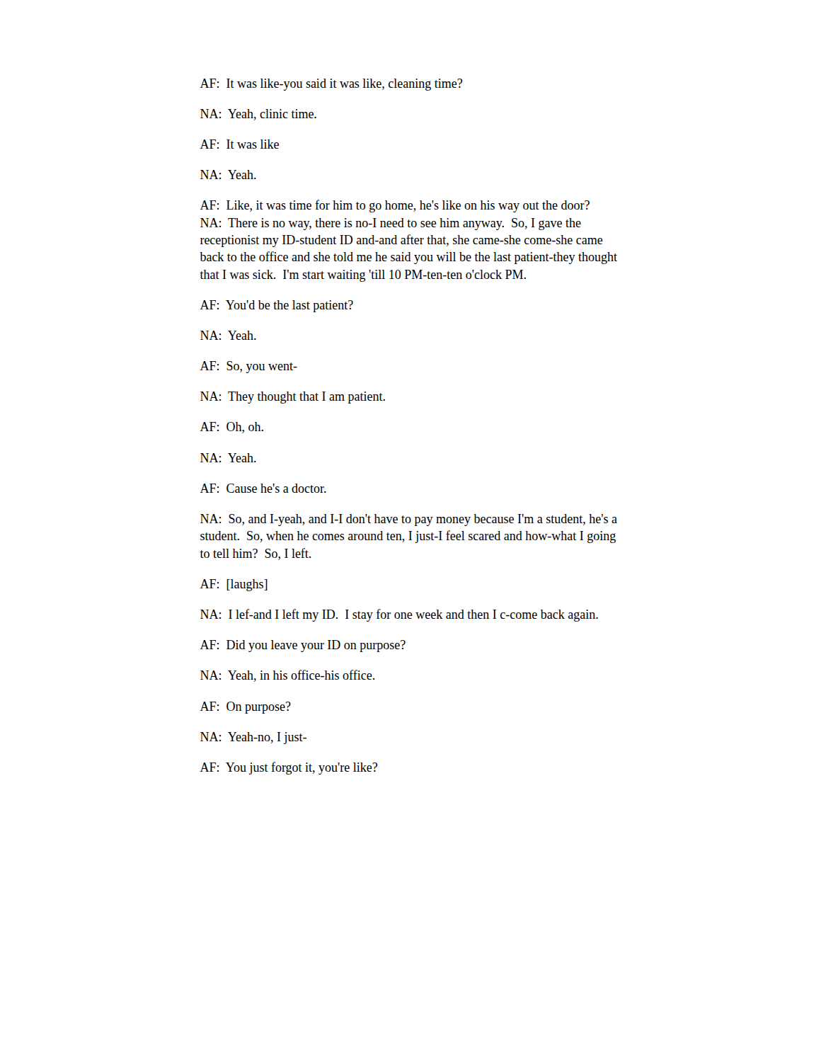AF: It was like-you said it was like, cleaning time?
NA: Yeah, clinic time.
AF: It was like
NA: Yeah.
AF: Like, it was time for him to go home, he's like on his way out the door?
NA: There is no way, there is no-I need to see him anyway. So, I gave the receptionist my ID-student ID and-and after that, she came-she come-she came back to the office and she told me he said you will be the last patient-they thought that I was sick. I'm start waiting 'till 10 PM-ten-ten o'clock PM.
AF: You'd be the last patient?
NA: Yeah.
AF: So, you went-
NA: They thought that I am patient.
AF: Oh, oh.
NA: Yeah.
AF: Cause he's a doctor.
NA: So, and I-yeah, and I-I don't have to pay money because I'm a student, he's a student. So, when he comes around ten, I just-I feel scared and how-what I going to tell him? So, I left.
AF: [laughs]
NA: I lef-and I left my ID. I stay for one week and then I c-come back again.
AF: Did you leave your ID on purpose?
NA: Yeah, in his office-his office.
AF: On purpose?
NA: Yeah-no, I just-
AF: You just forgot it, you're like?